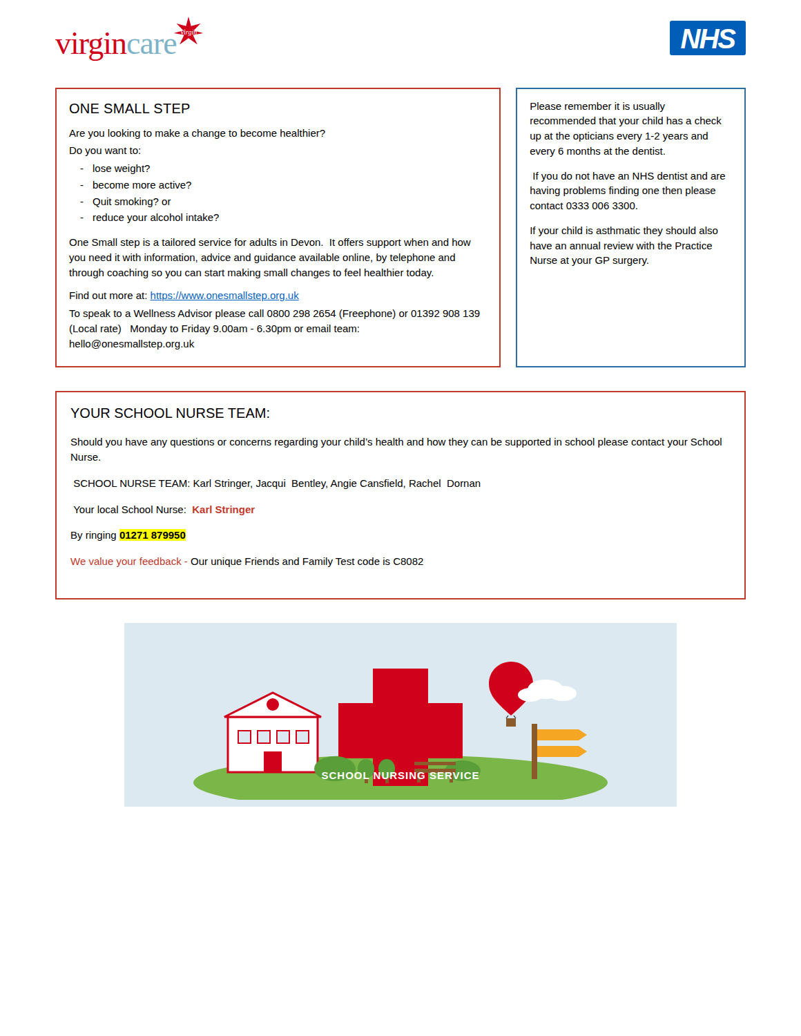virgin care Virgin
NHS
ONE SMALL STEP
Are you looking to make a change to become healthier?
Do you want to:
lose weight?
become more active?
Quit smoking? or
reduce your alcohol intake?
One Small step is a tailored service for adults in Devon. It offers support when and how you need it with information, advice and guidance available online, by telephone and through coaching so you can start making small changes to feel healthier today.
Find out more at: https://www.onesmallstep.org.uk
To speak to a Wellness Advisor please call 0800 298 2654 (Freephone) or 01392 908 139 (Local rate) Monday to Friday 9.00am - 6.30pm or email team: hello@onesmallstep.org.uk
Please remember it is usually recommended that your child has a check up at the opticians every 1-2 years and every 6 months at the dentist.
If you do not have an NHS dentist and are having problems finding one then please contact 0333 006 3300.
If your child is asthmatic they should also have an annual review with the Practice Nurse at your GP surgery.
YOUR SCHOOL NURSE TEAM:
Should you have any questions or concerns regarding your child’s health and how they can be supported in school please contact your School Nurse.
SCHOOL NURSE TEAM: Karl Stringer, Jacqui Bentley, Angie Cansfield, Rachel Dornan
Your local School Nurse: Karl Stringer
By ringing 01271 879950
We value your feedback - Our unique Friends and Family Test code is C8082
SCHOOL NURSING SERVICE